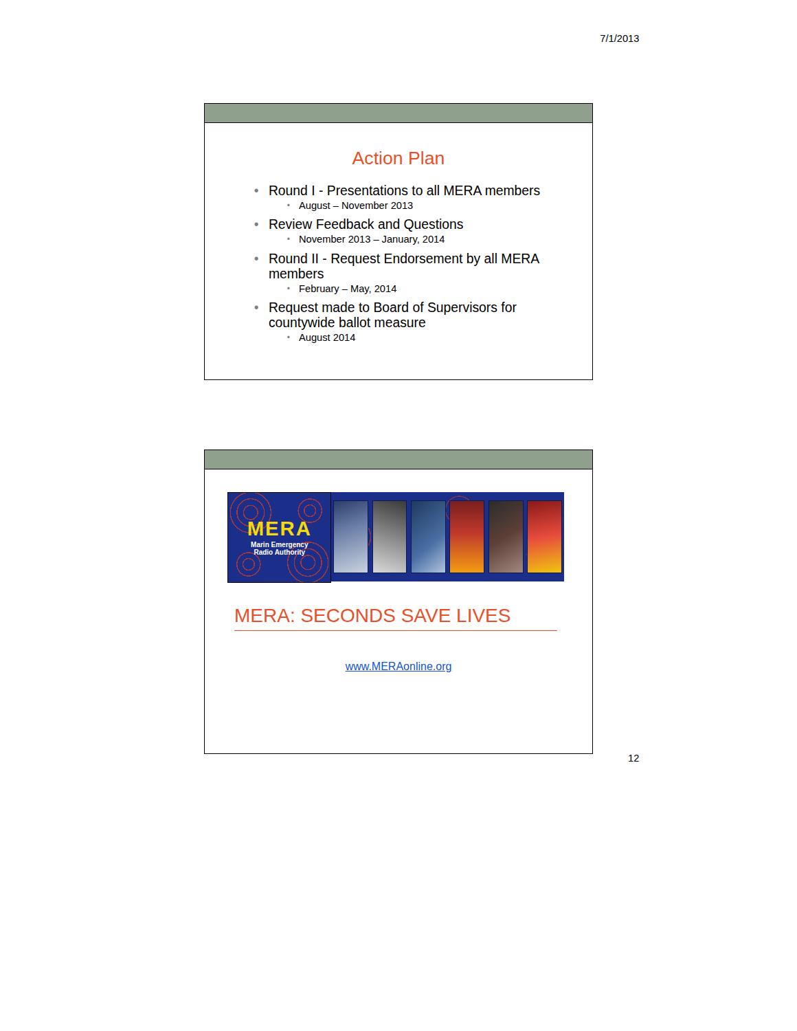7/1/2013
Action Plan
Round I - Presentations to all MERA members
August – November 2013
Review Feedback and Questions
November 2013 – January, 2014
Round II - Request Endorsement by all MERA members
February – May, 2014
Request made to Board of Supervisors for countywide ballot measure
August 2014
MERA
Marin Emergency
Radio Authority
MERA: SECONDS SAVE LIVES
www.MERAonline.org
12